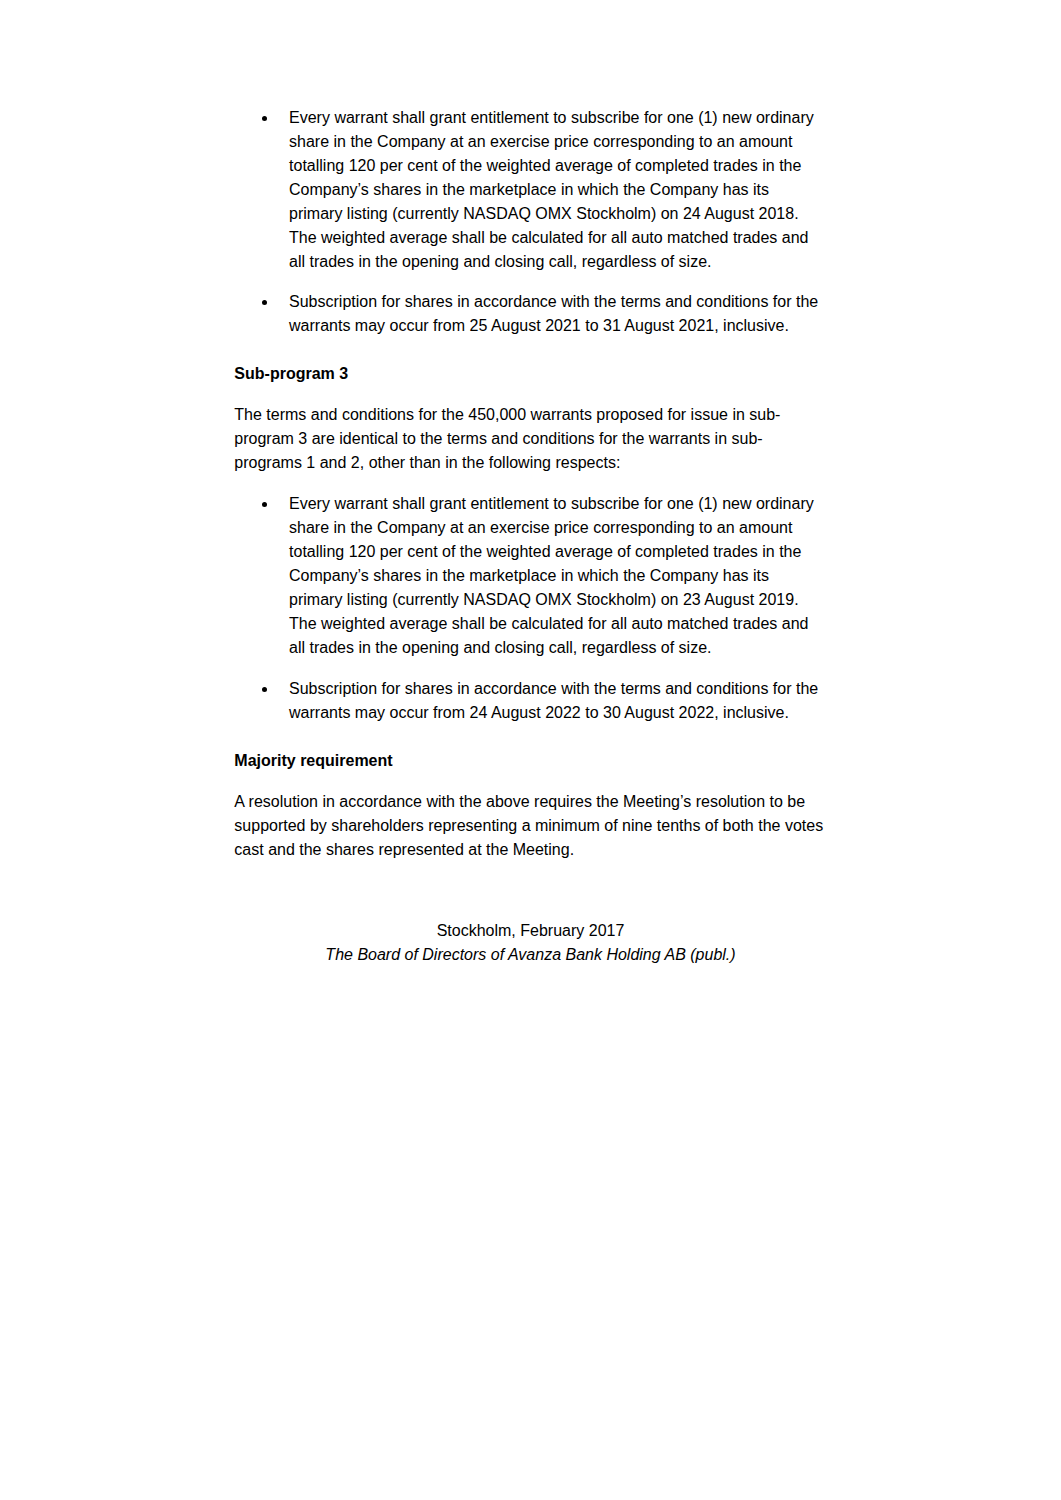Every warrant shall grant entitlement to subscribe for one (1) new ordinary share in the Company at an exercise price corresponding to an amount totalling 120 per cent of the weighted average of completed trades in the Company’s shares in the marketplace in which the Company has its primary listing (currently NASDAQ OMX Stockholm) on 24 August 2018. The weighted average shall be calculated for all auto matched trades and all trades in the opening and closing call, regardless of size.
Subscription for shares in accordance with the terms and conditions for the warrants may occur from 25 August 2021 to 31 August 2021, inclusive.
Sub-program 3
The terms and conditions for the 450,000 warrants proposed for issue in sub-program 3 are identical to the terms and conditions for the warrants in sub-programs 1 and 2, other than in the following respects:
Every warrant shall grant entitlement to subscribe for one (1) new ordinary share in the Company at an exercise price corresponding to an amount totalling 120 per cent of the weighted average of completed trades in the Company’s shares in the marketplace in which the Company has its primary listing (currently NASDAQ OMX Stockholm) on 23 August 2019. The weighted average shall be calculated for all auto matched trades and all trades in the opening and closing call, regardless of size.
Subscription for shares in accordance with the terms and conditions for the warrants may occur from 24 August 2022 to 30 August 2022, inclusive.
Majority requirement
A resolution in accordance with the above requires the Meeting’s resolution to be supported by shareholders representing a minimum of nine tenths of both the votes cast and the shares represented at the Meeting.
Stockholm, February 2017
The Board of Directors of Avanza Bank Holding AB (publ.)